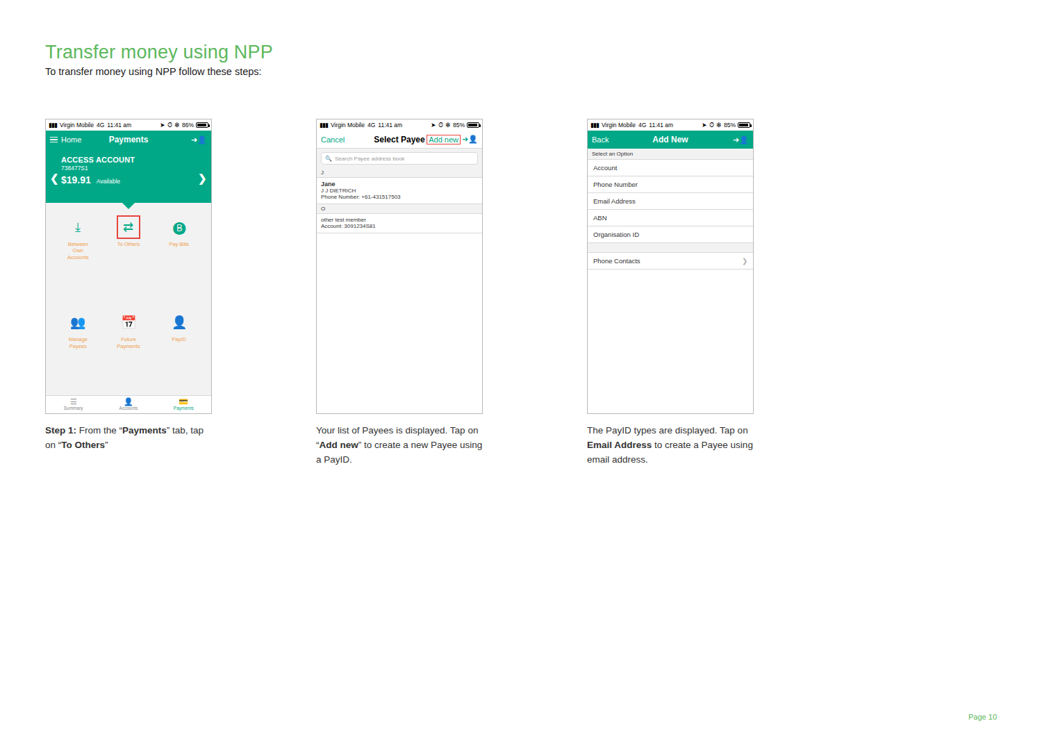Transfer money using NPP
To transfer money using NPP follow these steps:
▮▮▮Virgin Mobile 4G 11:41 am ➤⏱✻86%
Home Payments ➜👤
❮ ❯
ACCESS ACCOUNT
738477S1
$19.91 Available
⤓
Between
Own
Accounts
⇄
To Others
🅑
Pay Bills
👥
Manage
Payees
📅
Future
Payments
👤
PayID
☰Summary
👤Accounts
💳Payments
Step 1: From the “Payments” tab, tap on “To Others”
▮▮▮Virgin Mobile 4G 11:41 am ➤⏱✻85%
Cancel Select Payee Add new ➜👤
🔍 Search Payee address book
J
Jane
J J DIETRICH
Phone Number: +61-431517503
O
other test member
Account: 3091234S81
Your list of Payees is displayed. Tap on “Add new” to create a new Payee using a PayID.
▮▮▮Virgin Mobile 4G 11:41 am ➤⏱✻85%
Back Add New ➜👤
Select an Option
Account
Phone Number
Email Address
ABN
Organisation ID
Phone Contacts ❯
The PayID types are displayed. Tap on Email Address to create a Payee using email address.
Page 10